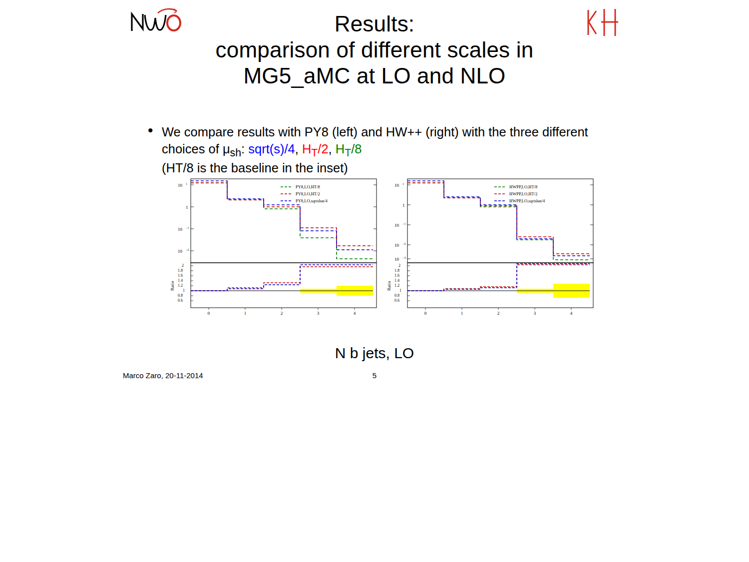Results: comparison of different scales in MG5_aMC at LO and NLO
• We compare results with PY8 (left) and HW++ (right) with the three different choices of μsh: sqrt(s)/4, HT/2, HT/8
(HT/8 is the baseline in the inset)
101 1 10−1 10−2 PY8,LO,HT/8 PY8,LO,HT/2 PY8,LO,sqrtshat/4 2 1.8 1.6 1.4 1.2 1 0.8 0.6 Ratio 0 1 2 3 4 101 1 10−1 10−2 10−3 HWPP,LO,HT/8 HWPP,LO,HT/2 HWPP,LO,sqrtshat/4 2 1.8 1.6 1.4 1.2 1 0.8 0.6 Ratio 0 1 2 3 4
N b jets, LO
Marco Zaro, 20-11-2014
5